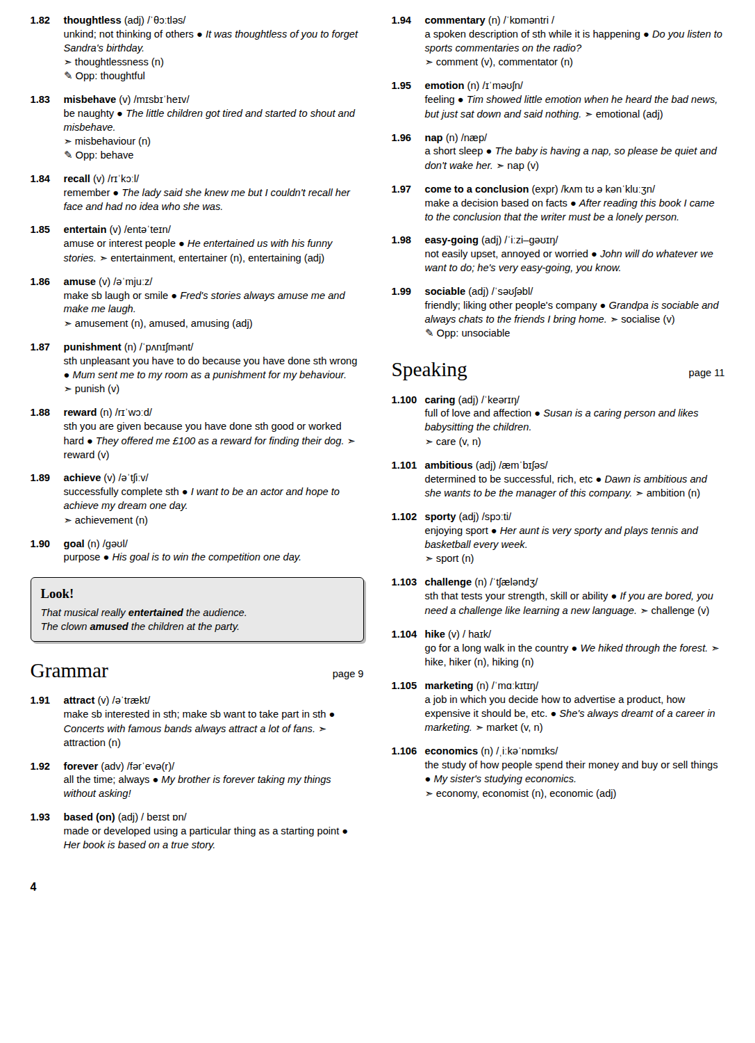1.82
thoughtless (adj) /ˈθɔːtləs/
unkind; not thinking of others ● It was thoughtless of you to forget Sandra's birthday.
➣ thoughtlessness (n) ✎ Opp: thoughtful
1.83
misbehave (v) /mɪsbɪˈheɪv/
be naughty ● The little children got tired and started to shout and misbehave.
➣ misbehaviour (n) ✎ Opp: behave
1.84
recall (v) /rɪˈkɔːl/
remember ● The lady said she knew me but I couldn't recall her face and had no idea who she was.
1.85
entertain (v) /entəˈteɪn/
amuse or interest people ● He entertained us with his funny stories. ➣ entertainment, entertainer (n), entertaining (adj)
1.86
amuse (v) /əˈmjuːz/
make sb laugh or smile ● Fred's stories always amuse me and make me laugh.
➣ amusement (n), amused, amusing (adj)
1.87
punishment (n) /ˈpʌnɪʃmənt/
sth unpleasant you have to do because you have done sth wrong ● Mum sent me to my room as a punishment for my behaviour.
➣ punish (v)
1.88
reward (n) /rɪˈwɔːd/
sth you are given because you have done sth good or worked hard ● They offered me £100 as a reward for finding their dog. ➣ reward (v)
1.89
achieve (v) /əˈtʃiːv/
successfully complete sth ● I want to be an actor and hope to achieve my dream one day.
➣ achievement (n)
1.90
goal (n) /ɡəʊl/
purpose ● His goal is to win the competition one day.
Look!
That musical really entertained the audience.
The clown amused the children at the party.
Grammar
page 9
1.91
attract (v) /əˈtrækt/
make sb interested in sth; make sb want to take part in sth ● Concerts with famous bands always attract a lot of fans. ➣ attraction (n)
1.92
forever (adv) /fərˈevə(r)/
all the time; always ● My brother is forever taking my things without asking!
1.93
based (on) (adj) / beɪst ɒn/
made or developed using a particular thing as a starting point ● Her book is based on a true story.
1.94
commentary (n) /ˈkɒməntri /
a spoken description of sth while it is happening ● Do you listen to sports commentaries on the radio?
➣ comment (v), commentator (n)
1.95
emotion (n) /ɪˈməʊʃn/
feeling ● Tim showed little emotion when he heard the bad news, but just sat down and said nothing. ➣ emotional (adj)
1.96
nap (n) /næp/
a short sleep ● The baby is having a nap, so please be quiet and don't wake her. ➣ nap (v)
1.97
come to a conclusion (expr) /kʌm tʊ ə kənˈkluːʒn/
make a decision based on facts ● After reading this book I came to the conclusion that the writer must be a lonely person.
1.98
easy-going (adj) /ˈiːzi–ɡəʊɪŋ/
not easily upset, annoyed or worried ● John will do whatever we want to do; he's very easy-going, you know.
1.99
sociable (adj) /ˈsəʊʃəbl/
friendly; liking other people's company ● Grandpa is sociable and always chats to the friends I bring home. ➣ socialise (v)
✎ Opp: unsociable
Speaking
page 11
1.100
caring (adj) /ˈkeərɪŋ/
full of love and affection ● Susan is a caring person and likes babysitting the children.
➣ care (v, n)
1.101
ambitious (adj) /æmˈbɪʃəs/
determined to be successful, rich, etc ● Dawn is ambitious and she wants to be the manager of this company. ➣ ambition (n)
1.102
sporty (adj) /spɔːti/
enjoying sport ● Her aunt is very sporty and plays tennis and basketball every week.
➣ sport (n)
1.103
challenge (n) /ˈtʃæləndʒ/
sth that tests your strength, skill or ability ● If you are bored, you need a challenge like learning a new language. ➣ challenge (v)
1.104
hike (v) / haɪk/
go for a long walk in the country ● We hiked through the forest. ➣ hike, hiker (n), hiking (n)
1.105
marketing (n) /ˈmɑːkɪtɪŋ/
a job in which you decide how to advertise a product, how expensive it should be, etc. ● She's always dreamt of a career in marketing. ➣ market (v, n)
1.106
economics (n) /ˌiːkəˈnɒmɪks/
the study of how people spend their money and buy or sell things ● My sister's studying economics.
➣ economy, economist (n), economic (adj)
4